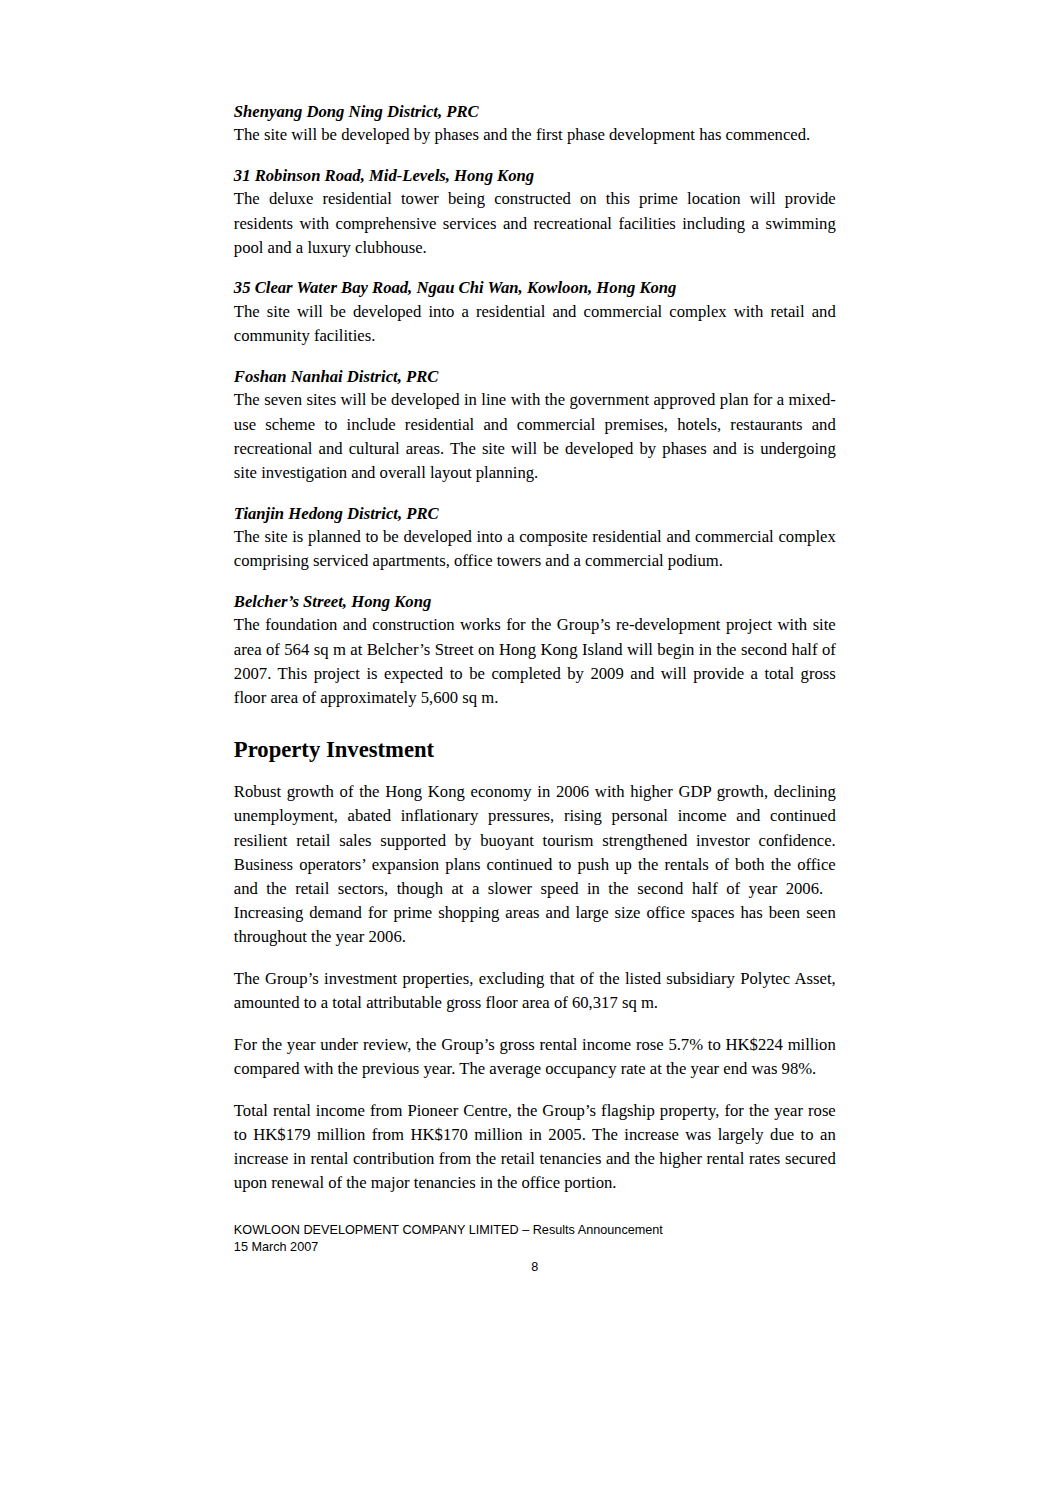Shenyang Dong Ning District, PRC
The site will be developed by phases and the first phase development has commenced.
31 Robinson Road, Mid-Levels, Hong Kong
The deluxe residential tower being constructed on this prime location will provide residents with comprehensive services and recreational facilities including a swimming pool and a luxury clubhouse.
35 Clear Water Bay Road, Ngau Chi Wan, Kowloon, Hong Kong
The site will be developed into a residential and commercial complex with retail and community facilities.
Foshan Nanhai District, PRC
The seven sites will be developed in line with the government approved plan for a mixed-use scheme to include residential and commercial premises, hotels, restaurants and recreational and cultural areas. The site will be developed by phases and is undergoing site investigation and overall layout planning.
Tianjin Hedong District, PRC
The site is planned to be developed into a composite residential and commercial complex comprising serviced apartments, office towers and a commercial podium.
Belcher’s Street, Hong Kong
The foundation and construction works for the Group’s re-development project with site area of 564 sq m at Belcher’s Street on Hong Kong Island will begin in the second half of 2007. This project is expected to be completed by 2009 and will provide a total gross floor area of approximately 5,600 sq m.
Property Investment
Robust growth of the Hong Kong economy in 2006 with higher GDP growth, declining unemployment, abated inflationary pressures, rising personal income and continued resilient retail sales supported by buoyant tourism strengthened investor confidence. Business operators’ expansion plans continued to push up the rentals of both the office and the retail sectors, though at a slower speed in the second half of year 2006. Increasing demand for prime shopping areas and large size office spaces has been seen throughout the year 2006.
The Group’s investment properties, excluding that of the listed subsidiary Polytec Asset, amounted to a total attributable gross floor area of 60,317 sq m.
For the year under review, the Group’s gross rental income rose 5.7% to HK$224 million compared with the previous year. The average occupancy rate at the year end was 98%.
Total rental income from Pioneer Centre, the Group’s flagship property, for the year rose to HK$179 million from HK$170 million in 2005. The increase was largely due to an increase in rental contribution from the retail tenancies and the higher rental rates secured upon renewal of the major tenancies in the office portion.
KOWLOON DEVELOPMENT COMPANY LIMITED – Results Announcement
15 March 2007
8